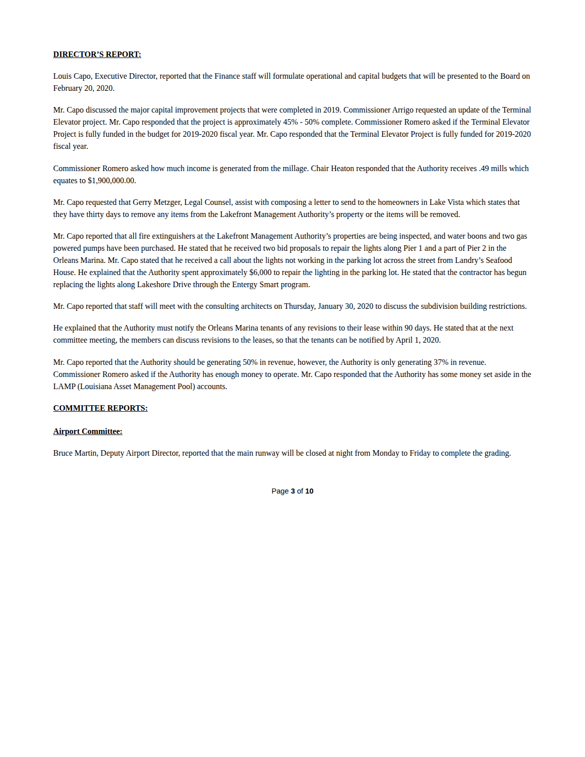DIRECTOR’S REPORT:
Louis Capo, Executive Director, reported that the Finance staff will formulate operational and capital budgets that will be presented to the Board on February 20, 2020.
Mr. Capo discussed the major capital improvement projects that were completed in 2019. Commissioner Arrigo requested an update of the Terminal Elevator project. Mr. Capo responded that the project is approximately 45% - 50% complete. Commissioner Romero asked if the Terminal Elevator Project is fully funded in the budget for 2019-2020 fiscal year. Mr. Capo responded that the Terminal Elevator Project is fully funded for 2019-2020 fiscal year.
Commissioner Romero asked how much income is generated from the millage. Chair Heaton responded that the Authority receives .49 mills which equates to $1,900,000.00.
Mr. Capo requested that Gerry Metzger, Legal Counsel, assist with composing a letter to send to the homeowners in Lake Vista which states that they have thirty days to remove any items from the Lakefront Management Authority’s property or the items will be removed.
Mr. Capo reported that all fire extinguishers at the Lakefront Management Authority’s properties are being inspected, and water boons and two gas powered pumps have been purchased. He stated that he received two bid proposals to repair the lights along Pier 1 and a part of Pier 2 in the Orleans Marina. Mr. Capo stated that he received a call about the lights not working in the parking lot across the street from Landry’s Seafood House. He explained that the Authority spent approximately $6,000 to repair the lighting in the parking lot. He stated that the contractor has begun replacing the lights along Lakeshore Drive through the Entergy Smart program.
Mr. Capo reported that staff will meet with the consulting architects on Thursday, January 30, 2020 to discuss the subdivision building restrictions.
He explained that the Authority must notify the Orleans Marina tenants of any revisions to their lease within 90 days. He stated that at the next committee meeting, the members can discuss revisions to the leases, so that the tenants can be notified by April 1, 2020.
Mr. Capo reported that the Authority should be generating 50% in revenue, however, the Authority is only generating 37% in revenue. Commissioner Romero asked if the Authority has enough money to operate. Mr. Capo responded that the Authority has some money set aside in the LAMP (Louisiana Asset Management Pool) accounts.
COMMITTEE REPORTS:
Airport Committee:
Bruce Martin, Deputy Airport Director, reported that the main runway will be closed at night from Monday to Friday to complete the grading.
Page 3 of 10